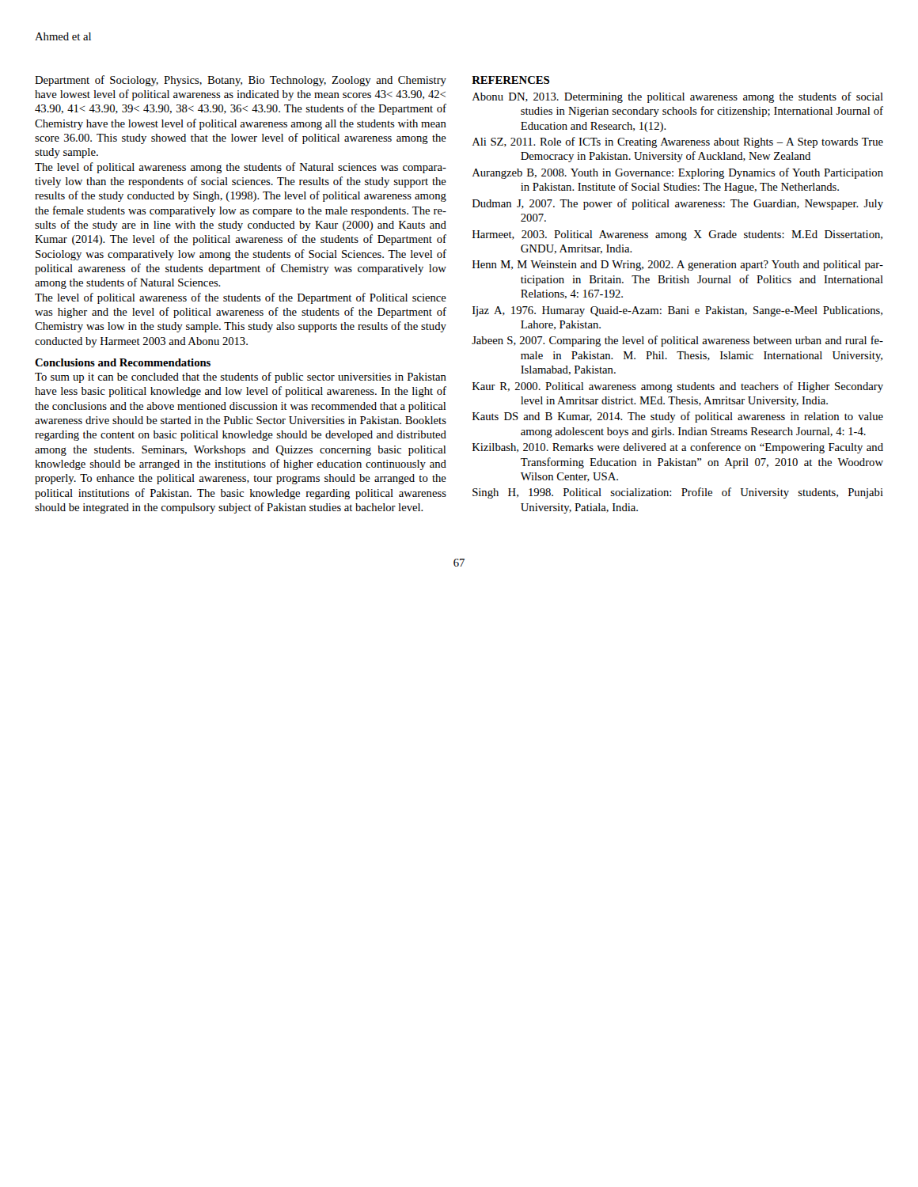Ahmed et al
Department of Sociology, Physics, Botany, Bio Technology, Zoology and Chemistry have lowest level of political awareness as indicated by the mean scores 43< 43.90, 42< 43.90, 41< 43.90, 39< 43.90, 38< 43.90, 36< 43.90. The students of the Department of Chemistry have the lowest level of political awareness among all the students with mean score 36.00. This study showed that the lower level of political awareness among the study sample.
The level of political awareness among the students of Natural sciences was comparatively low than the respondents of social sciences. The results of the study support the results of the study conducted by Singh, (1998). The level of political awareness among the female students was comparatively low as compare to the male respondents. The results of the study are in line with the study conducted by Kaur (2000) and Kauts and Kumar (2014). The level of the political awareness of the students of Department of Sociology was comparatively low among the students of Social Sciences. The level of political awareness of the students department of Chemistry was comparatively low among the students of Natural Sciences.
The level of political awareness of the students of the Department of Political science was higher and the level of political awareness of the students of the Department of Chemistry was low in the study sample. This study also supports the results of the study conducted by Harmeet 2003 and Abonu 2013.
Conclusions and Recommendations
To sum up it can be concluded that the students of public sector universities in Pakistan have less basic political knowledge and low level of political awareness. In the light of the conclusions and the above mentioned discussion it was recommended that a political awareness drive should be started in the Public Sector Universities in Pakistan. Booklets regarding the content on basic political knowledge should be developed and distributed among the students. Seminars, Workshops and Quizzes concerning basic political knowledge should be arranged in the institutions of higher education continuously and properly. To enhance the political awareness, tour programs should be arranged to the political institutions of Pakistan. The basic knowledge regarding political awareness should be integrated in the compulsory subject of Pakistan studies at bachelor level.
REFERENCES
Abonu DN, 2013. Determining the political awareness among the students of social studies in Nigerian secondary schools for citizenship; International Journal of Education and Research, 1(12).
Ali SZ, 2011. Role of ICTs in Creating Awareness about Rights – A Step towards True Democracy in Pakistan. University of Auckland, New Zealand
Aurangzeb B, 2008. Youth in Governance: Exploring Dynamics of Youth Participation in Pakistan. Institute of Social Studies: The Hague, The Netherlands.
Dudman J, 2007. The power of political awareness: The Guardian, Newspaper. July 2007.
Harmeet, 2003. Political Awareness among X Grade students: M.Ed Dissertation, GNDU, Amritsar, India.
Henn M, M Weinstein and D Wring, 2002. A generation apart? Youth and political participation in Britain. The British Journal of Politics and International Relations, 4: 167-192.
Ijaz A, 1976. Humaray Quaid-e-Azam: Bani e Pakistan, Sange-e-Meel Publications, Lahore, Pakistan.
Jabeen S, 2007. Comparing the level of political awareness between urban and rural female in Pakistan. M. Phil. Thesis, Islamic International University, Islamabad, Pakistan.
Kaur R, 2000. Political awareness among students and teachers of Higher Secondary level in Amritsar district. MEd. Thesis, Amritsar University, India.
Kauts DS and B Kumar, 2014. The study of political awareness in relation to value among adolescent boys and girls. Indian Streams Research Journal, 4: 1-4.
Kizilbash, 2010. Remarks were delivered at a conference on “Empowering Faculty and Transforming Education in Pakistan” on April 07, 2010 at the Woodrow Wilson Center, USA.
Singh H, 1998. Political socialization: Profile of University students, Punjabi University, Patiala, India.
67